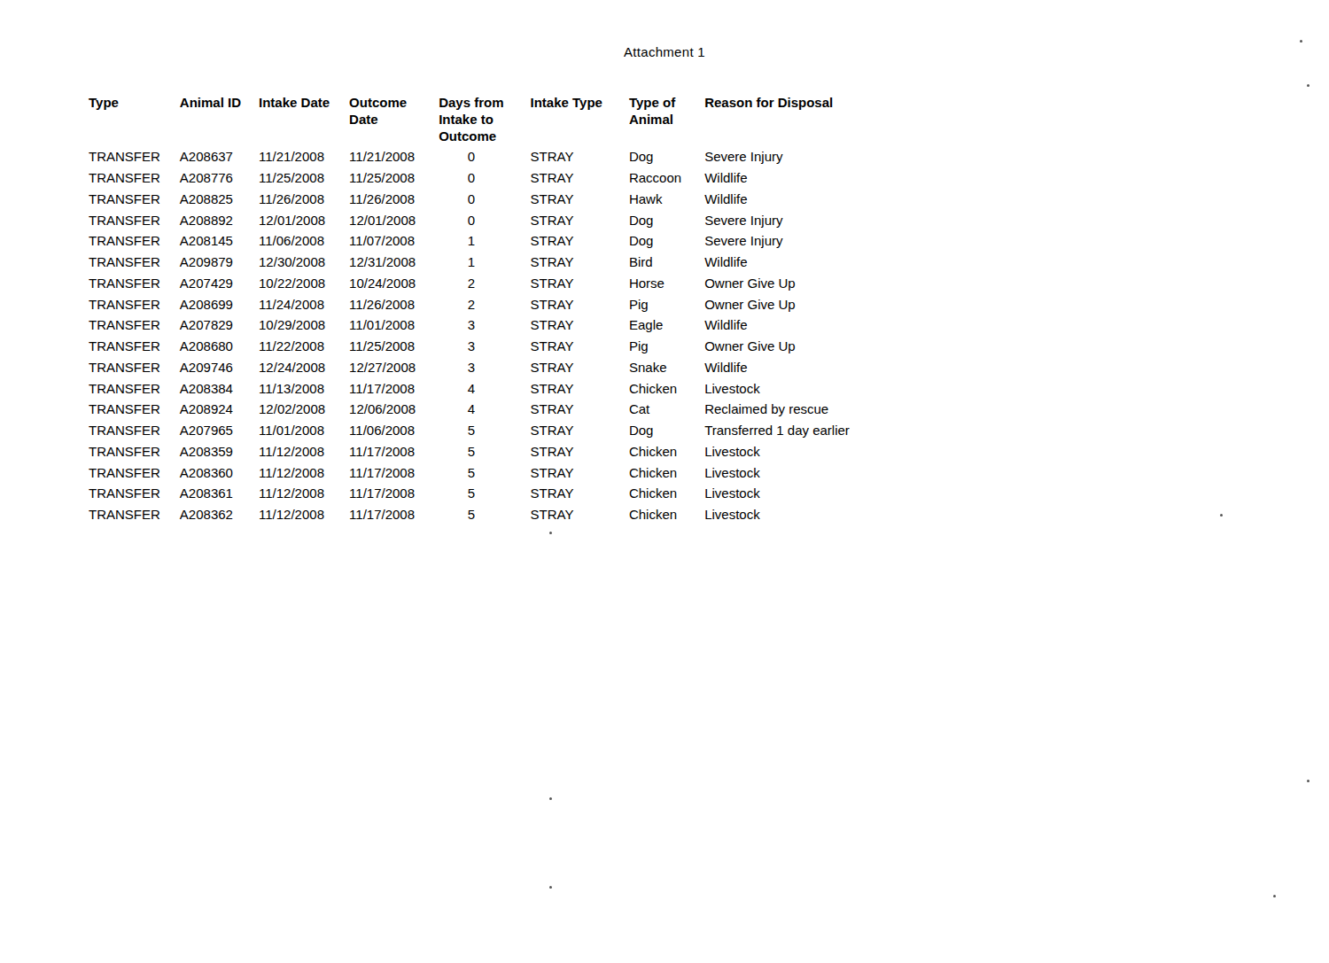Attachment 1
| Type | Animal ID | Intake Date | Outcome Date | Days from Intake to Outcome | Intake Type | Type of Animal | Reason for Disposal |
| --- | --- | --- | --- | --- | --- | --- | --- |
| TRANSFER | A208637 | 11/21/2008 | 11/21/2008 | 0 | STRAY | Dog | Severe Injury |
| TRANSFER | A208776 | 11/25/2008 | 11/25/2008 | 0 | STRAY | Raccoon | Wildlife |
| TRANSFER | A208825 | 11/26/2008 | 11/26/2008 | 0 | STRAY | Hawk | Wildlife |
| TRANSFER | A208892 | 12/01/2008 | 12/01/2008 | 0 | STRAY | Dog | Severe Injury |
| TRANSFER | A208145 | 11/06/2008 | 11/07/2008 | 1 | STRAY | Dog | Severe Injury |
| TRANSFER | A209879 | 12/30/2008 | 12/31/2008 | 1 | STRAY | Bird | Wildlife |
| TRANSFER | A207429 | 10/22/2008 | 10/24/2008 | 2 | STRAY | Horse | Owner Give Up |
| TRANSFER | A208699 | 11/24/2008 | 11/26/2008 | 2 | STRAY | Pig | Owner Give Up |
| TRANSFER | A207829 | 10/29/2008 | 11/01/2008 | 3 | STRAY | Eagle | Wildlife |
| TRANSFER | A208680 | 11/22/2008 | 11/25/2008 | 3 | STRAY | Pig | Owner Give Up |
| TRANSFER | A209746 | 12/24/2008 | 12/27/2008 | 3 | STRAY | Snake | Wildlife |
| TRANSFER | A208384 | 11/13/2008 | 11/17/2008 | 4 | STRAY | Chicken | Livestock |
| TRANSFER | A208924 | 12/02/2008 | 12/06/2008 | 4 | STRAY | Cat | Reclaimed by rescue |
| TRANSFER | A207965 | 11/01/2008 | 11/06/2008 | 5 | STRAY | Dog | Transferred 1 day earlier |
| TRANSFER | A208359 | 11/12/2008 | 11/17/2008 | 5 | STRAY | Chicken | Livestock |
| TRANSFER | A208360 | 11/12/2008 | 11/17/2008 | 5 | STRAY | Chicken | Livestock |
| TRANSFER | A208361 | 11/12/2008 | 11/17/2008 | 5 | STRAY | Chicken | Livestock |
| TRANSFER | A208362 | 11/12/2008 | 11/17/2008 | 5 | STRAY | Chicken | Livestock |